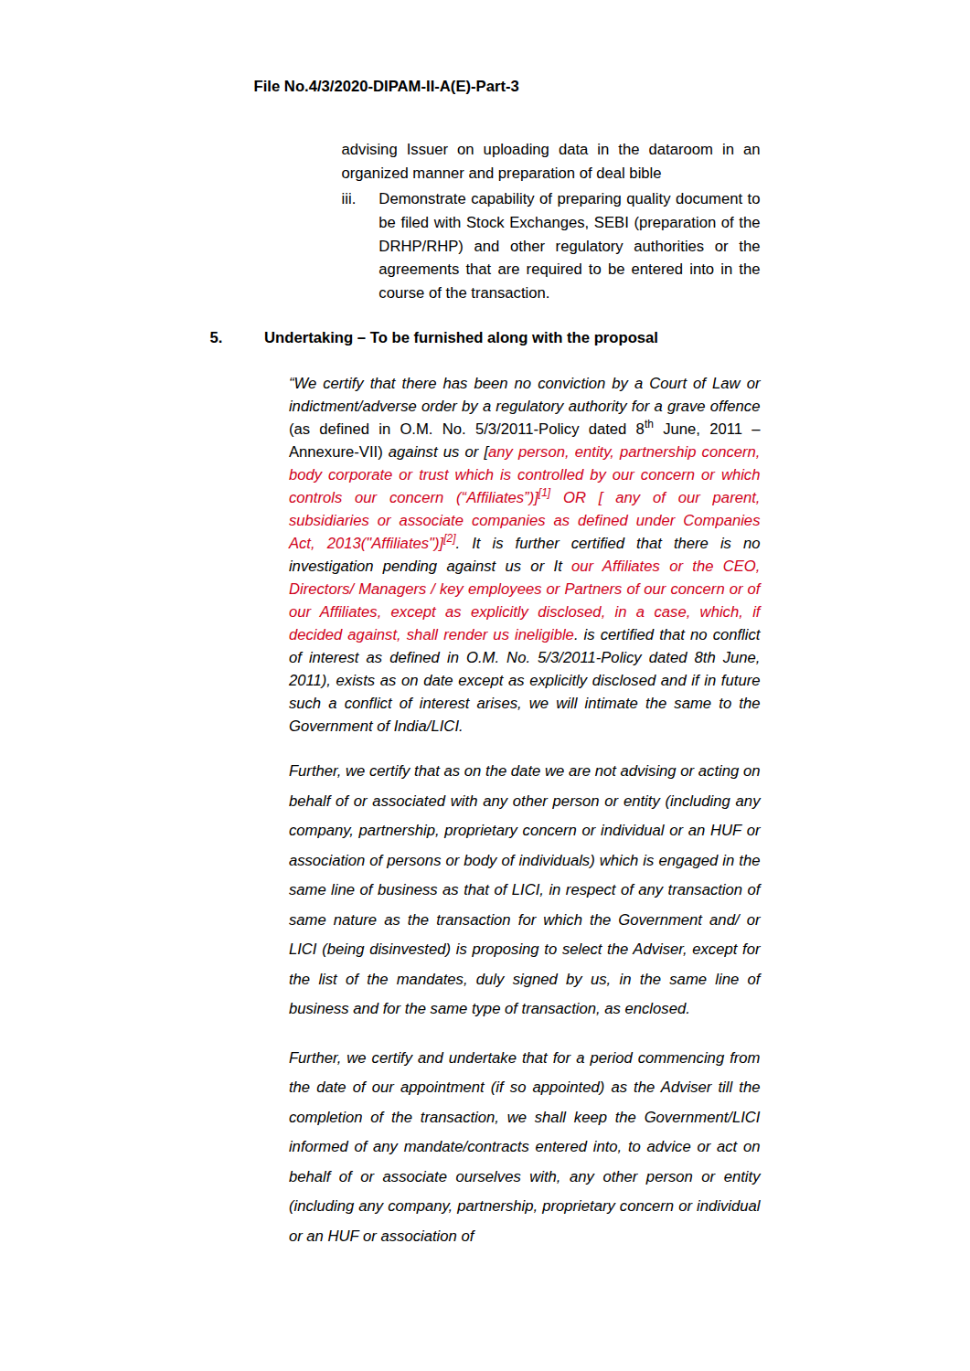File No.4/3/2020-DIPAM-II-A(E)-Part-3
advising Issuer on uploading data in the dataroom in an organized manner and preparation of deal bible
iii. Demonstrate capability of preparing quality document to be filed with Stock Exchanges, SEBI (preparation of the DRHP/RHP) and other regulatory authorities or the agreements that are required to be entered into in the course of the transaction.
5. Undertaking – To be furnished along with the proposal
“We certify that there has been no conviction by a Court of Law or indictment/adverse order by a regulatory authority for a grave offence (as defined in O.M. No. 5/3/2011-Policy dated 8th June, 2011 – Annexure-VII) against us or [any person, entity, partnership concern, body corporate or trust which is controlled by our concern or which controls our concern (“Affiliates”)][1] OR [ any of our parent, subsidiaries or associate companies as defined under Companies Act, 2013("Affiliates")][2]. It is further certified that there is no investigation pending against us or It our Affiliates or the CEO, Directors/ Managers / key employees or Partners of our concern or of our Affiliates, except as explicitly disclosed, in a case, which, if decided against, shall render us ineligible. is certified that no conflict of interest as defined in O.M. No. 5/3/2011-Policy dated 8th June, 2011), exists as on date except as explicitly disclosed and if in future such a conflict of interest arises, we will intimate the same to the Government of India/LICI.
Further, we certify that as on the date we are not advising or acting on behalf of or associated with any other person or entity (including any company, partnership, proprietary concern or individual or an HUF or association of persons or body of individuals) which is engaged in the same line of business as that of LICI, in respect of any transaction of same nature as the transaction for which the Government and/ or LICI (being disinvested) is proposing to select the Adviser, except for the list of the mandates, duly signed by us, in the same line of business and for the same type of transaction, as enclosed.
Further, we certify and undertake that for a period commencing from the date of our appointment (if so appointed) as the Adviser till the completion of the transaction, we shall keep the Government/LICI informed of any mandate/contracts entered into, to advice or act on behalf of or associate ourselves with, any other person or entity (including any company, partnership, proprietary concern or individual or an HUF or association of